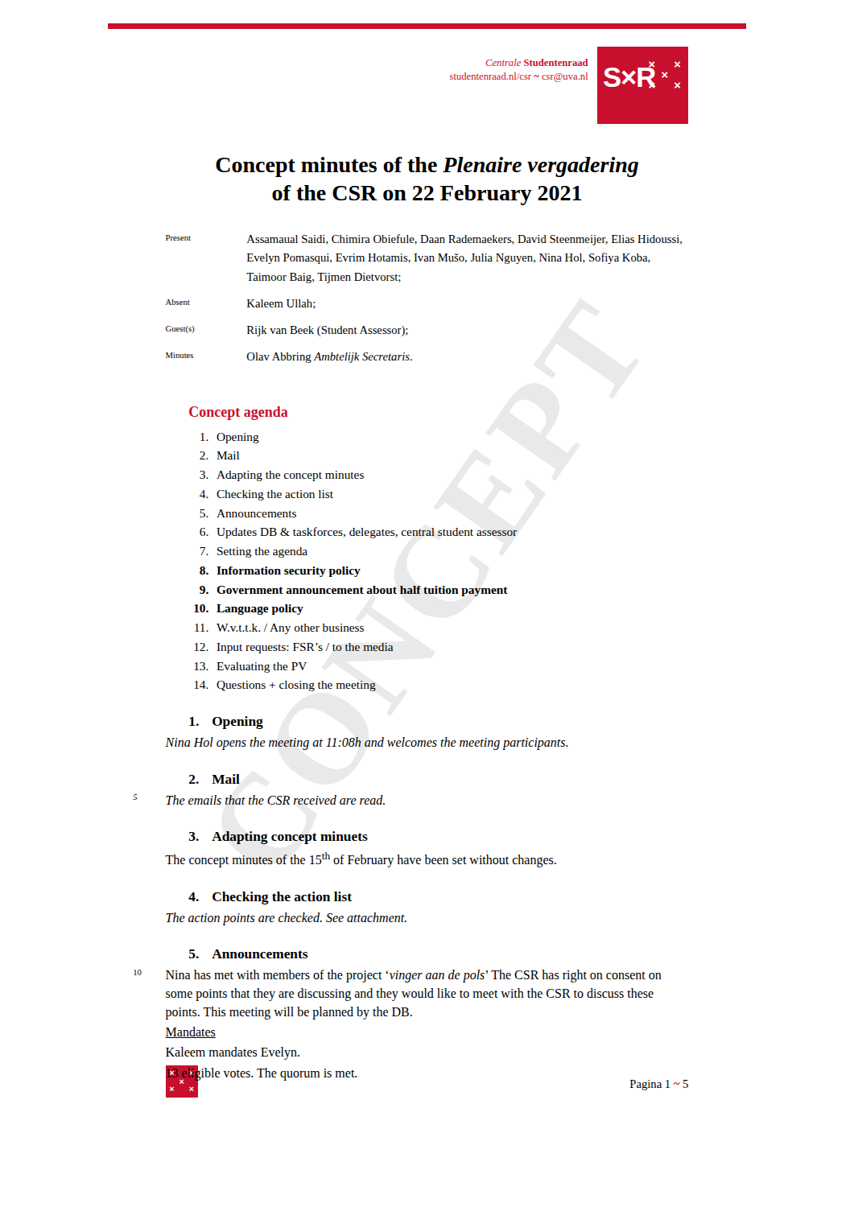Centrale Studentenraad
studentenraad.nl/csr ~ csr@uva.nl
S×R
× × × × ×
CONCEPT
Concept minutes of the Plenaire vergadering
of the CSR on 22 February 2021
| Present | Assamaual Saidi, Chimira Obiefule, Daan Rademaekers, David Steenmeijer, Elias Hidoussi, Evelyn Pomasqui, Evrim Hotamis, Ivan Mušo, Julia Nguyen, Nina Hol, Sofiya Koba, Taimoor Baig, Tijmen Dietvorst; |
| Absent | Kaleem Ullah; |
| Guest(s) | Rijk van Beek (Student Assessor); |
| Minutes | Olav Abbring Ambtelijk Secretaris . |
Concept agenda
Opening
Mail
Adapting the concept minutes
Checking the action list
Announcements
Updates DB & taskforces, delegates, central student assessor
Setting the agenda
Information security policy
Government announcement about half tuition payment
Language policy
W.v.t.t.k. / Any other business
Input requests: FSR’s / to the media
Evaluating the PV
Questions + closing the meeting
1. Opening
Nina Hol opens the meeting at 11:08h and welcomes the meeting participants.
2. Mail
5 The emails that the CSR received are read.
3. Adapting concept minuets
The concept minutes of the 15th of February have been set without changes.
4. Checking the action list
The action points are checked. See attachment.
5. Announcements
Nina has met with members of the project ‘vinger aan de pols’ The CSR has right on consent on some points that they are discussing and they would like to meet with the CSR to discuss these points. This meeting will be 10planned by the DB.
Mandates
Kaleem mandates Evelyn.
13 eligible votes. The quorum is met.
× × × × ×
Pagina 1 ~ 5